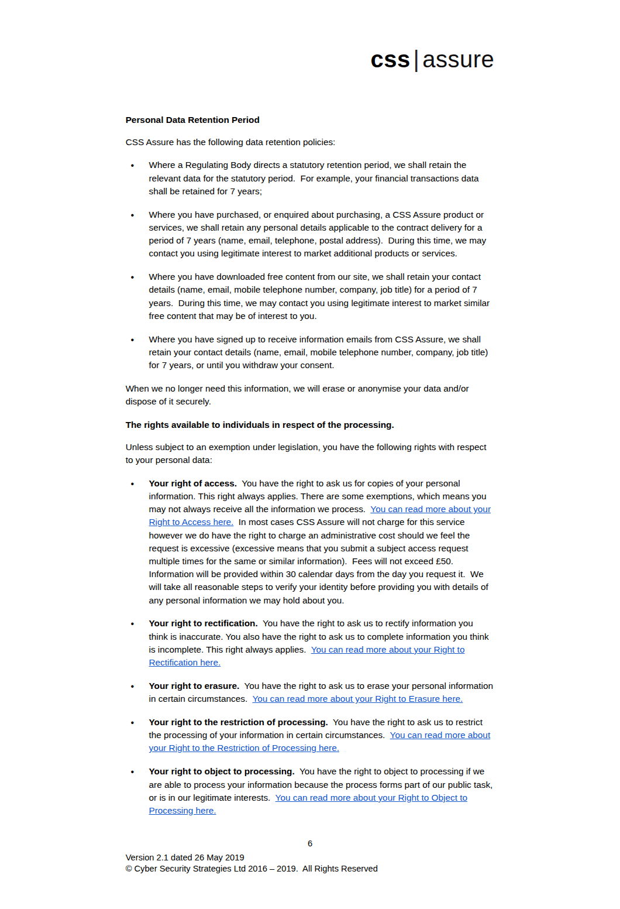css|assure
Personal Data Retention Period
CSS Assure has the following data retention policies:
Where a Regulating Body directs a statutory retention period, we shall retain the relevant data for the statutory period. For example, your financial transactions data shall be retained for 7 years;
Where you have purchased, or enquired about purchasing, a CSS Assure product or services, we shall retain any personal details applicable to the contract delivery for a period of 7 years (name, email, telephone, postal address). During this time, we may contact you using legitimate interest to market additional products or services.
Where you have downloaded free content from our site, we shall retain your contact details (name, email, mobile telephone number, company, job title) for a period of 7 years. During this time, we may contact you using legitimate interest to market similar free content that may be of interest to you.
Where you have signed up to receive information emails from CSS Assure, we shall retain your contact details (name, email, mobile telephone number, company, job title) for 7 years, or until you withdraw your consent.
When we no longer need this information, we will erase or anonymise your data and/or dispose of it securely.
The rights available to individuals in respect of the processing.
Unless subject to an exemption under legislation, you have the following rights with respect to your personal data:
Your right of access. You have the right to ask us for copies of your personal information. This right always applies. There are some exemptions, which means you may not always receive all the information we process. You can read more about your Right to Access here. In most cases CSS Assure will not charge for this service however we do have the right to charge an administrative cost should we feel the request is excessive (excessive means that you submit a subject access request multiple times for the same or similar information). Fees will not exceed £50. Information will be provided within 30 calendar days from the day you request it. We will take all reasonable steps to verify your identity before providing you with details of any personal information we may hold about you.
Your right to rectification. You have the right to ask us to rectify information you think is inaccurate. You also have the right to ask us to complete information you think is incomplete. This right always applies. You can read more about your Right to Rectification here.
Your right to erasure. You have the right to ask us to erase your personal information in certain circumstances. You can read more about your Right to Erasure here.
Your right to the restriction of processing. You have the right to ask us to restrict the processing of your information in certain circumstances. You can read more about your Right to the Restriction of Processing here.
Your right to object to processing. You have the right to object to processing if we are able to process your information because the process forms part of our public task, or is in our legitimate interests. You can read more about your Right to Object to Processing here.
6
Version 2.1 dated 26 May 2019
© Cyber Security Strategies Ltd 2016 – 2019. All Rights Reserved